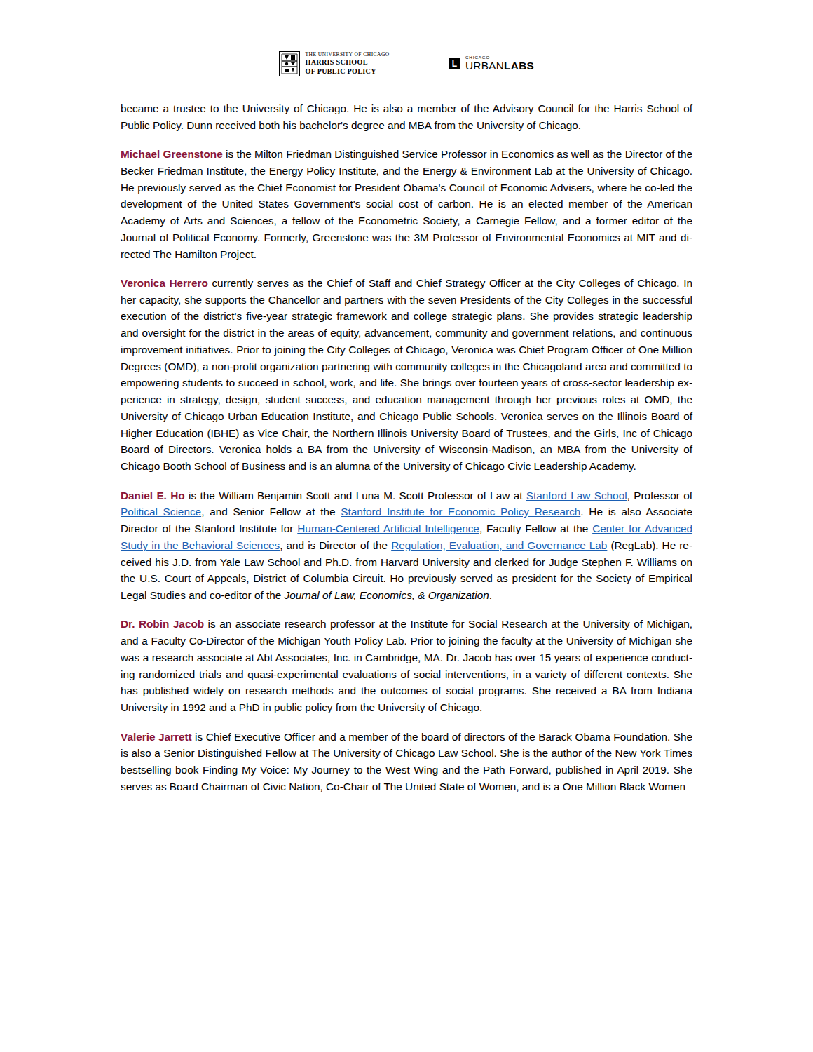THE UNIVERSITY OF CHICAGO
HARRIS SCHOOL
OF PUBLIC POLICY
L
Chicago URBAN LABS
became a trustee to the University of Chicago. He is also a member of the Advisory Council for the Harris School of Public Policy. Dunn received both his bachelor's degree and MBA from the University of Chicago.
Michael Greenstone is the Milton Friedman Distinguished Service Professor in Economics as well as the Director of the Becker Friedman Institute, the Energy Policy Institute, and the Energy & Environment Lab at the University of Chicago. He previously served as the Chief Economist for President Obama's Council of Economic Advisers, where he co-led the development of the United States Government's social cost of carbon. He is an elected member of the American Academy of Arts and Sciences, a fellow of the Econometric Society, a Carnegie Fellow, and a former editor of the Journal of Political Economy. Formerly, Greenstone was the 3M Professor of Environmental Economics at MIT and directed The Hamilton Project.
Veronica Herrero currently serves as the Chief of Staff and Chief Strategy Officer at the City Colleges of Chicago. In her capacity, she supports the Chancellor and partners with the seven Presidents of the City Colleges in the successful execution of the district's five-year strategic framework and college strategic plans. She provides strategic leadership and oversight for the district in the areas of equity, advancement, community and government relations, and continuous improvement initiatives. Prior to joining the City Colleges of Chicago, Veronica was Chief Program Officer of One Million Degrees (OMD), a non-profit organization partnering with community colleges in the Chicagoland area and committed to empowering students to succeed in school, work, and life. She brings over fourteen years of cross-sector leadership experience in strategy, design, student success, and education management through her previous roles at OMD, the University of Chicago Urban Education Institute, and Chicago Public Schools. Veronica serves on the Illinois Board of Higher Education (IBHE) as Vice Chair, the Northern Illinois University Board of Trustees, and the Girls, Inc of Chicago Board of Directors. Veronica holds a BA from the University of Wisconsin-Madison, an MBA from the University of Chicago Booth School of Business and is an alumna of the University of Chicago Civic Leadership Academy.
Daniel E. Ho is the William Benjamin Scott and Luna M. Scott Professor of Law at Stanford Law School, Professor of Political Science, and Senior Fellow at the Stanford Institute for Economic Policy Research. He is also Associate Director of the Stanford Institute for Human-Centered Artificial Intelligence, Faculty Fellow at the Center for Advanced Study in the Behavioral Sciences, and is Director of the Regulation, Evaluation, and Governance Lab (RegLab). He received his J.D. from Yale Law School and Ph.D. from Harvard University and clerked for Judge Stephen F. Williams on the U.S. Court of Appeals, District of Columbia Circuit. Ho previously served as president for the Society of Empirical Legal Studies and co-editor of the Journal of Law, Economics, & Organization.
Dr. Robin Jacob is an associate research professor at the Institute for Social Research at the University of Michigan, and a Faculty Co-Director of the Michigan Youth Policy Lab. Prior to joining the faculty at the University of Michigan she was a research associate at Abt Associates, Inc. in Cambridge, MA. Dr. Jacob has over 15 years of experience conducting randomized trials and quasi-experimental evaluations of social interventions, in a variety of different contexts. She has published widely on research methods and the outcomes of social programs. She received a BA from Indiana University in 1992 and a PhD in public policy from the University of Chicago.
Valerie Jarrett is Chief Executive Officer and a member of the board of directors of the Barack Obama Foundation. She is also a Senior Distinguished Fellow at The University of Chicago Law School. She is the author of the New York Times bestselling book Finding My Voice: My Journey to the West Wing and the Path Forward, published in April 2019. She serves as Board Chairman of Civic Nation, Co-Chair of The United State of Women, and is a One Million Black Women